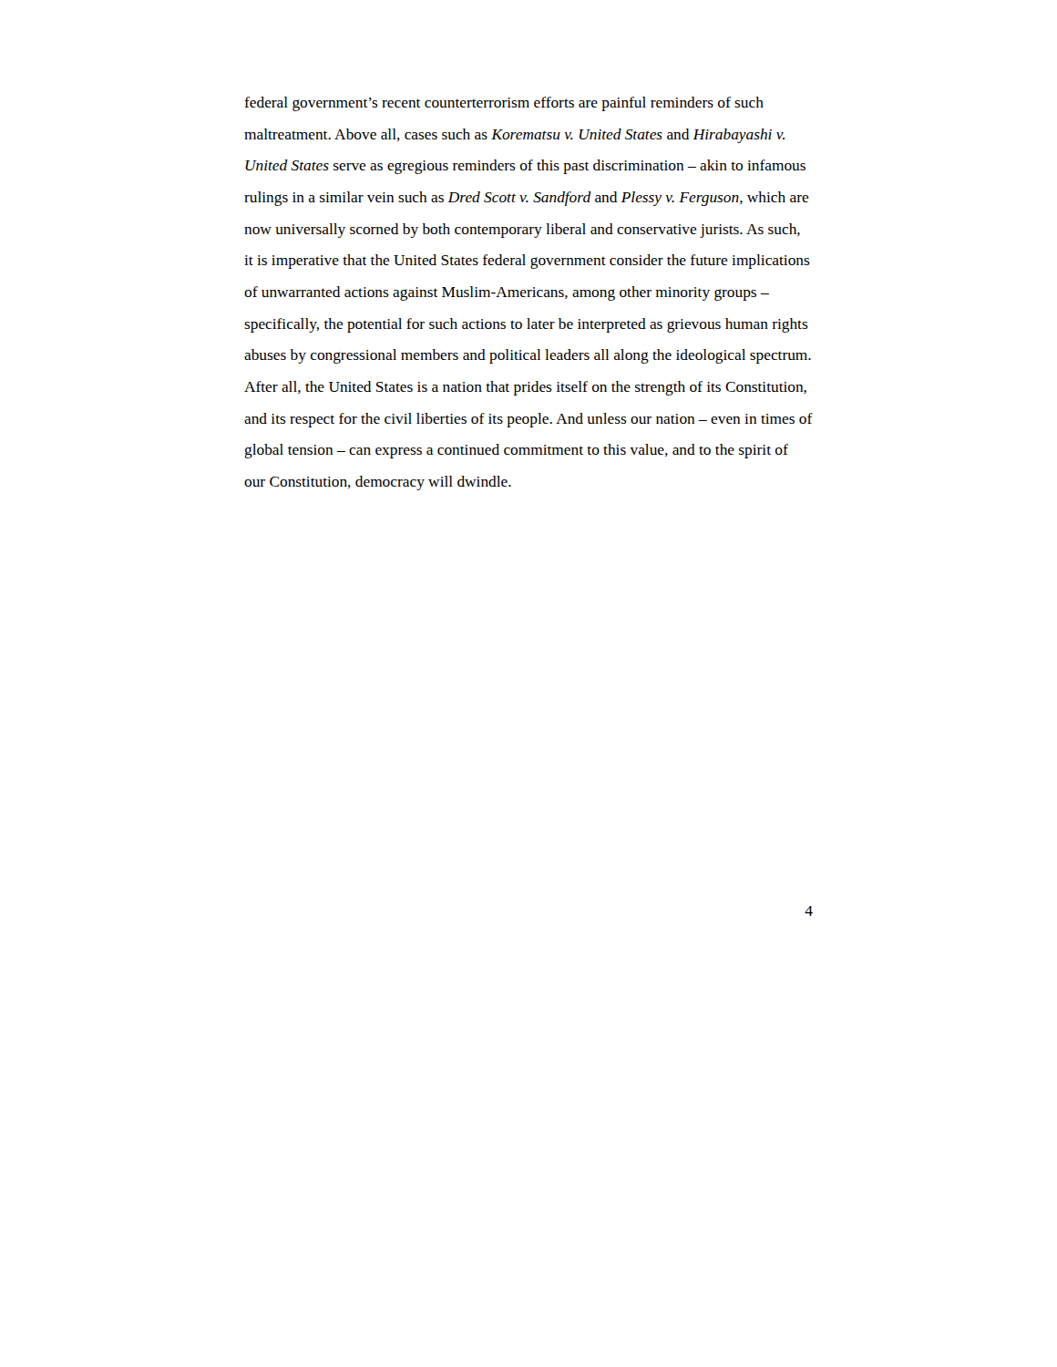federal government’s recent counterterrorism efforts are painful reminders of such maltreatment. Above all, cases such as Korematsu v. United States and Hirabayashi v. United States serve as egregious reminders of this past discrimination – akin to infamous rulings in a similar vein such as Dred Scott v. Sandford and Plessy v. Ferguson, which are now universally scorned by both contemporary liberal and conservative jurists. As such, it is imperative that the United States federal government consider the future implications of unwarranted actions against Muslim-Americans, among other minority groups – specifically, the potential for such actions to later be interpreted as grievous human rights abuses by congressional members and political leaders all along the ideological spectrum. After all, the United States is a nation that prides itself on the strength of its Constitution, and its respect for the civil liberties of its people. And unless our nation – even in times of global tension – can express a continued commitment to this value, and to the spirit of our Constitution, democracy will dwindle.
4